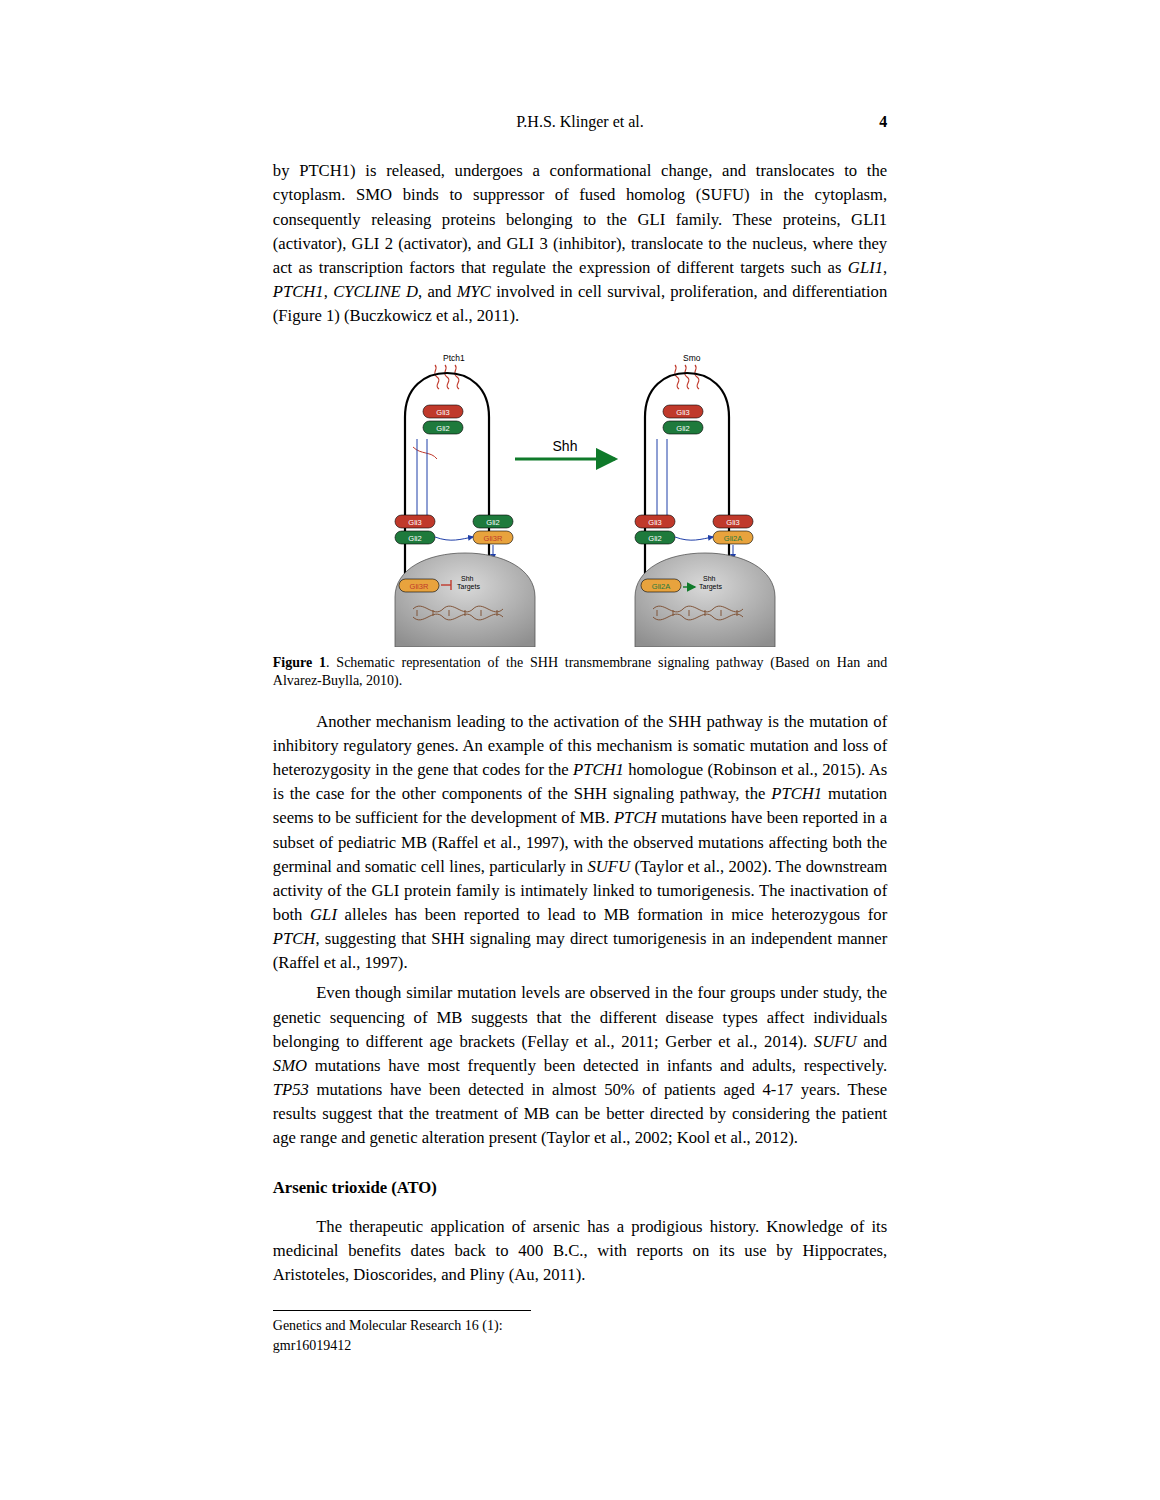P.H.S. Klinger et al. 4
by PTCH1) is released, undergoes a conformational change, and translocates to the cytoplasm. SMO binds to suppressor of fused homolog (SUFU) in the cytoplasm, consequently releasing proteins belonging to the GLI family. These proteins, GLI1 (activator), GLI 2 (activator), and GLI 3 (inhibitor), translocate to the nucleus, where they act as transcription factors that regulate the expression of different targets such as GLI1, PTCH1, CYCLINE D, and MYC involved in cell survival, proliferation, and differentiation (Figure 1) (Buczkowicz et al., 2011).
Ptch1 Gli3 Gli2 Gli3 Gli2 Gli2 Gli3R Gli3R Shh Targets Shh Smo Gli3 Gli2 Gli3 Gli2 Gli3 Gli2A Gli2A Shh Targets
Figure 1. Schematic representation of the SHH transmembrane signaling pathway (Based on Han and Alvarez-Buylla, 2010).
Another mechanism leading to the activation of the SHH pathway is the mutation of inhibitory regulatory genes. An example of this mechanism is somatic mutation and loss of heterozygosity in the gene that codes for the PTCH1 homologue (Robinson et al., 2015). As is the case for the other components of the SHH signaling pathway, the PTCH1 mutation seems to be sufficient for the development of MB. PTCH mutations have been reported in a subset of pediatric MB (Raffel et al., 1997), with the observed mutations affecting both the germinal and somatic cell lines, particularly in SUFU (Taylor et al., 2002). The downstream activity of the GLI protein family is intimately linked to tumorigenesis. The inactivation of both GLI alleles has been reported to lead to MB formation in mice heterozygous for PTCH, suggesting that SHH signaling may direct tumorigenesis in an independent manner (Raffel et al., 1997).
Even though similar mutation levels are observed in the four groups under study, the genetic sequencing of MB suggests that the different disease types affect individuals belonging to different age brackets (Fellay et al., 2011; Gerber et al., 2014). SUFU and SMO mutations have most frequently been detected in infants and adults, respectively. TP53 mutations have been detected in almost 50% of patients aged 4-17 years. These results suggest that the treatment of MB can be better directed by considering the patient age range and genetic alteration present (Taylor et al., 2002; Kool et al., 2012).
Arsenic trioxide (ATO)
The therapeutic application of arsenic has a prodigious history. Knowledge of its medicinal benefits dates back to 400 B.C., with reports on its use by Hippocrates, Aristoteles, Dioscorides, and Pliny (Au, 2011).
Genetics and Molecular Research 16 (1): gmr16019412